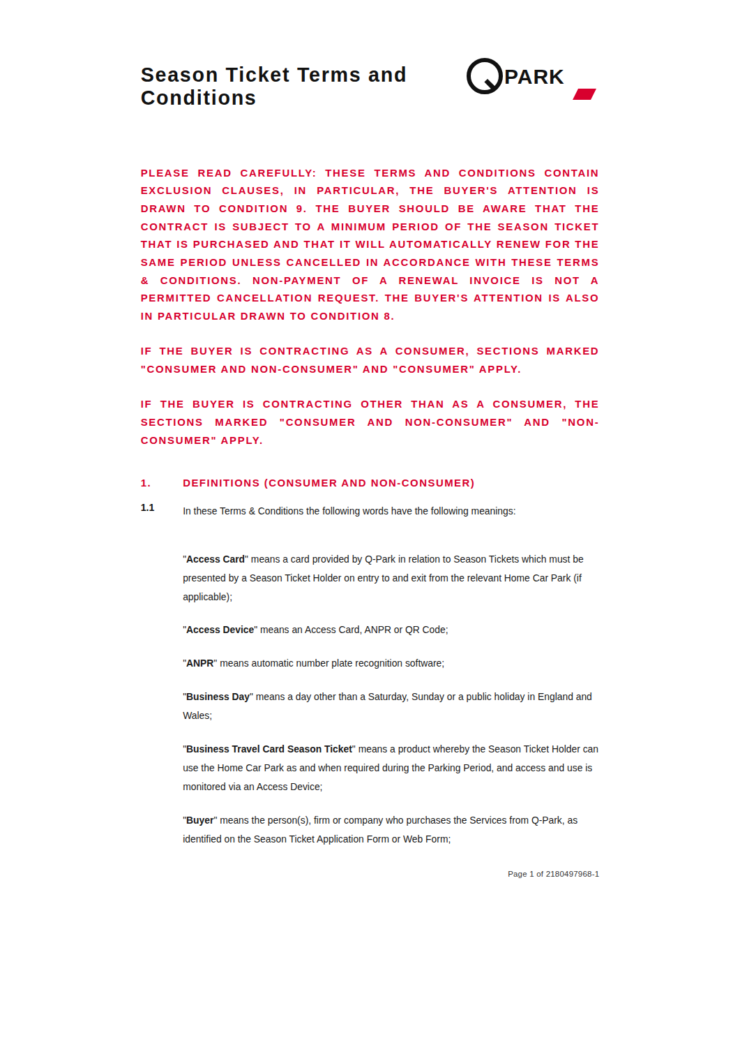Season Ticket Terms and Conditions
PARK
Please read carefully: these terms and conditions contain exclusion clauses, in particular, the Buyer's attention is drawn to condition 9. The Buyer should be aware that the contract is subject to a minimum period of the Season Ticket that is purchased and that it will automatically renew for the same period unless cancelled in accordance with these Terms & Conditions. Non-payment of a renewal invoice is not a permitted cancellation request. The Buyer's attention is also in particular drawn to condition 8.
If the Buyer is contracting as a consumer, sections marked "Consumer and Non-Consumer" and "Consumer" apply.
If the Buyer is contracting other than as a consumer, the sections marked "Consumer and Non-Consumer" and "Non-Consumer" apply.
1. Definitions (Consumer and Non-Consumer)
1.1
In these Terms & Conditions the following words have the following meanings:
"Access Card" means a card provided by Q-Park in relation to Season Tickets which must be presented by a Season Ticket Holder on entry to and exit from the relevant Home Car Park (if applicable);
"Access Device" means an Access Card, ANPR or QR Code;
"ANPR" means automatic number plate recognition software;
"Business Day" means a day other than a Saturday, Sunday or a public holiday in England and Wales;
"Business Travel Card Season Ticket" means a product whereby the Season Ticket Holder can use the Home Car Park as and when required during the Parking Period, and access and use is monitored via an Access Device;
"Buyer" means the person(s), firm or company who purchases the Services from Q-Park, as identified on the Season Ticket Application Form or Web Form;
Page 1 of 2180497968-1